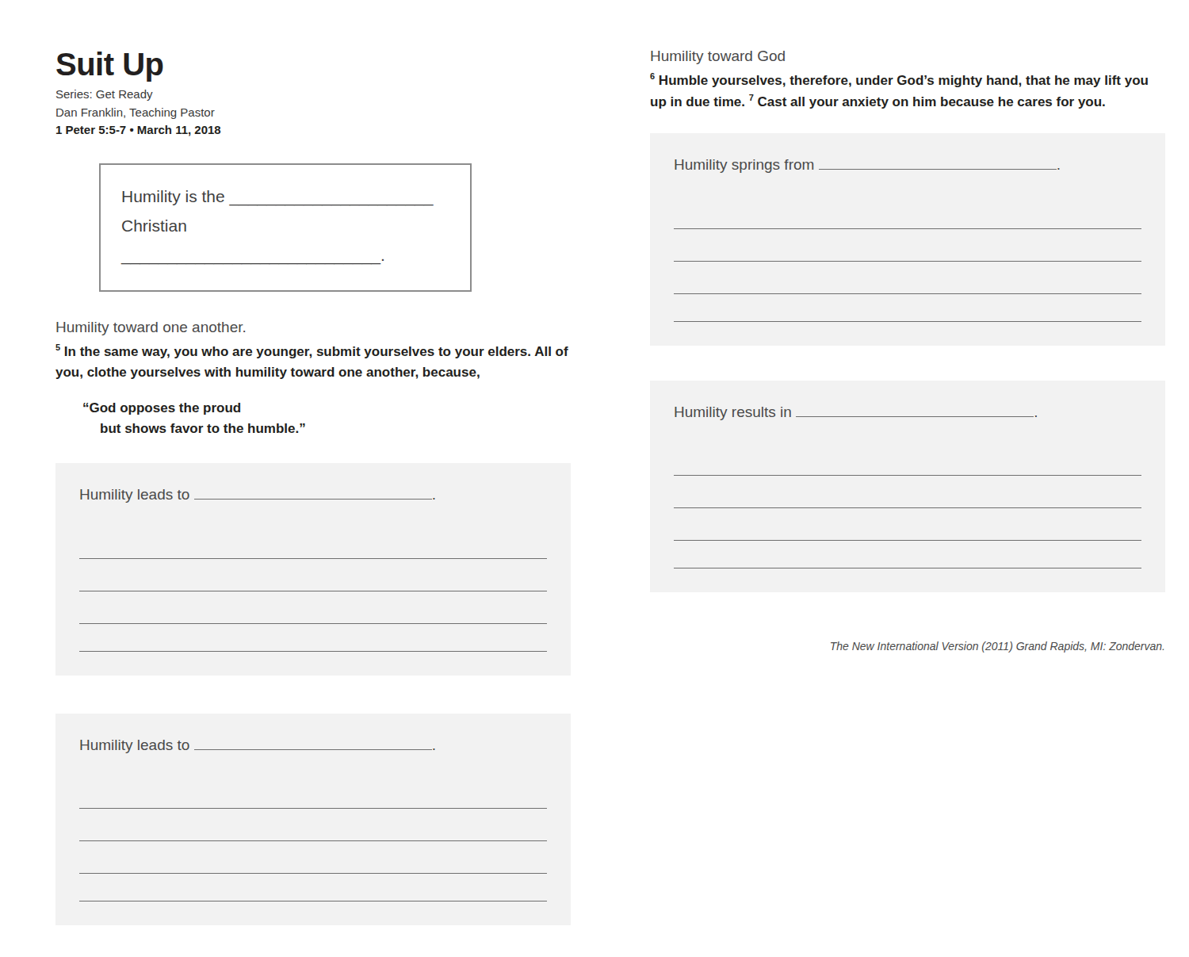Suit Up
Series: Get Ready
Dan Franklin, Teaching Pastor
1 Peter 5:5-7 • March 11, 2018
Humility is the ______________________
Christian ____________________________.
Humility toward one another.
5 In the same way, you who are younger, submit yourselves to your elders. All of you, clothe yourselves with humility toward one another, because,
“God opposes the proudbut shows favor to the humble.”
Humility leads to .
Humility leads to .
Humility toward God
6 Humble yourselves, therefore, under God’s mighty hand, that he may lift you up in due time. 7 Cast all your anxiety on him because he cares for you.
Humility springs from .
Humility results in .
The New International Version (2011) Grand Rapids, MI: Zondervan.